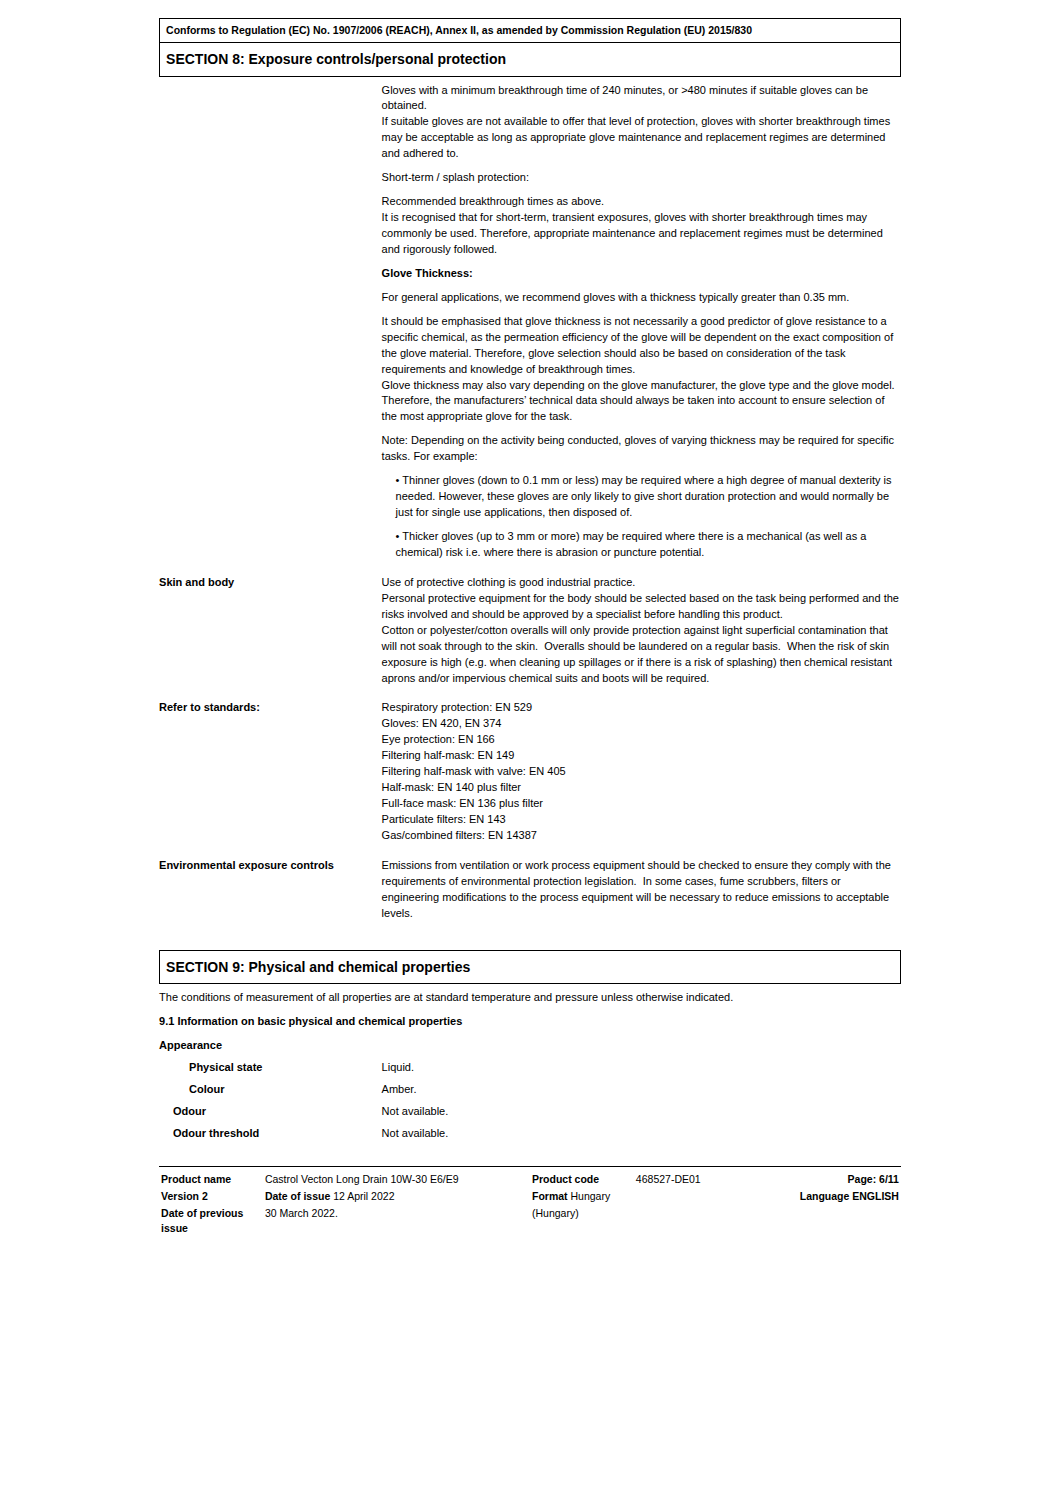Conforms to Regulation (EC) No. 1907/2006 (REACH), Annex II, as amended by Commission Regulation (EU) 2015/830
SECTION 8: Exposure controls/personal protection
| | Gloves with a minimum breakthrough time of 240 minutes, or >480 minutes if suitable gloves can be obtained. If suitable gloves are not available to offer that level of protection, gloves with shorter breakthrough times may be acceptable as long as appropriate glove maintenance and replacement regimes are determined and adhered to. Short-term / splash protection: Recommended breakthrough times as above. It is recognised that for short-term, transient exposures, gloves with shorter breakthrough times may commonly be used. Therefore, appropriate maintenance and replacement regimes must be determined and rigorously followed. Glove Thickness: For general applications, we recommend gloves with a thickness typically greater than 0.35 mm. It should be emphasised that glove thickness is not necessarily a good predictor of glove resistance to a specific chemical, as the permeation efficiency of the glove will be dependent on the exact composition of the glove material. Therefore, glove selection should also be based on consideration of the task requirements and knowledge of breakthrough times. Glove thickness may also vary depending on the glove manufacturer, the glove type and the glove model. Therefore, the manufacturers’ technical data should always be taken into account to ensure selection of the most appropriate glove for the task. Note: Depending on the activity being conducted, gloves of varying thickness may be required for specific tasks. For example: • Thinner gloves (down to 0.1 mm or less) may be required where a high degree of manual dexterity is needed. However, these gloves are only likely to give short duration protection and would normally be just for single use applications, then disposed of. • Thicker gloves (up to 3 mm or more) may be required where there is a mechanical (as well as a chemical) risk i.e. where there is abrasion or puncture potential. |
| Skin and body | Use of protective clothing is good industrial practice. Personal protective equipment for the body should be selected based on the task being performed and the risks involved and should be approved by a specialist before handling this product. Cotton or polyester/cotton overalls will only provide protection against light superficial contamination that will not soak through to the skin. Overalls should be laundered on a regular basis. When the risk of skin exposure is high (e.g. when cleaning up spillages or if there is a risk of splashing) then chemical resistant aprons and/or impervious chemical suits and boots will be required. |
| Refer to standards: | Respiratory protection: EN 529 Gloves: EN 420, EN 374 Eye protection: EN 166 Filtering half-mask: EN 149 Filtering half-mask with valve: EN 405 Half-mask: EN 140 plus filter Full-face mask: EN 136 plus filter Particulate filters: EN 143 Gas/combined filters: EN 14387 |
| Environmental exposure controls | Emissions from ventilation or work process equipment should be checked to ensure they comply with the requirements of environmental protection legislation. In some cases, fume scrubbers, filters or engineering modifications to the process equipment will be necessary to reduce emissions to acceptable levels. |
SECTION 9: Physical and chemical properties
The conditions of measurement of all properties are at standard temperature and pressure unless otherwise indicated.
9.1 Information on basic physical and chemical properties
| Appearance |
| Physical state | Liquid. |
| Colour | Amber. |
| Odour | Not available. |
| Odour threshold | Not available. |
| Product name | Castrol Vecton Long Drain 10W-30 E6/E9 | Product code | 468527-DE01 | Page: 6/11 |
| Version 2 | Date of issue 12 April 2022 | Format Hungary | | Language ENGLISH |
| Date of previous issue | 30 March 2022. | (Hungary) | | |